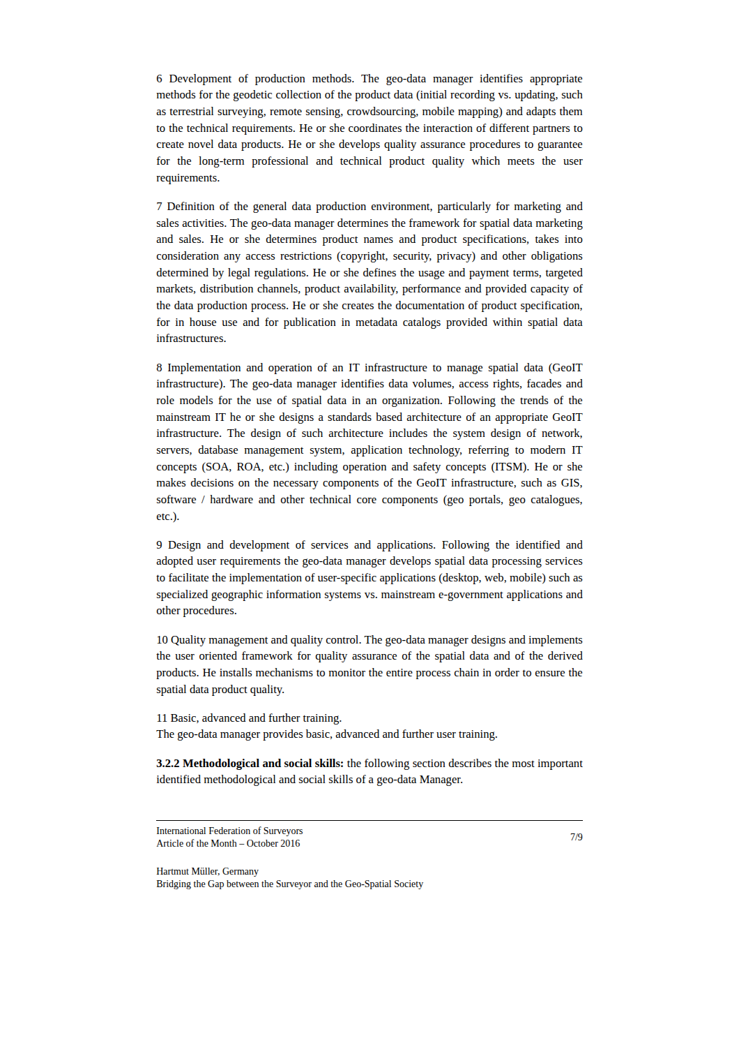6 Development of production methods. The geo-data manager identifies appropriate methods for the geodetic collection of the product data (initial recording vs. updating, such as terrestrial surveying, remote sensing, crowdsourcing, mobile mapping) and adapts them to the technical requirements. He or she coordinates the interaction of different partners to create novel data products. He or she develops quality assurance procedures to guarantee for the long-term professional and technical product quality which meets the user requirements.
7 Definition of the general data production environment, particularly for marketing and sales activities. The geo-data manager determines the framework for spatial data marketing and sales. He or she determines product names and product specifications, takes into consideration any access restrictions (copyright, security, privacy) and other obligations determined by legal regulations. He or she defines the usage and payment terms, targeted markets, distribution channels, product availability, performance and provided capacity of the data production process. He or she creates the documentation of product specification, for in house use and for publication in metadata catalogs provided within spatial data infrastructures.
8 Implementation and operation of an IT infrastructure to manage spatial data (GeoIT infrastructure). The geo-data manager identifies data volumes, access rights, facades and role models for the use of spatial data in an organization. Following the trends of the mainstream IT he or she designs a standards based architecture of an appropriate GeoIT infrastructure. The design of such architecture includes the system design of network, servers, database management system, application technology, referring to modern IT concepts (SOA, ROA, etc.) including operation and safety concepts (ITSM). He or she makes decisions on the necessary components of the GeoIT infrastructure, such as GIS, software / hardware and other technical core components (geo portals, geo catalogues, etc.).
9 Design and development of services and applications. Following the identified and adopted user requirements the geo-data manager develops spatial data processing services to facilitate the implementation of user-specific applications (desktop, web, mobile) such as specialized geographic information systems vs. mainstream e-government applications and other procedures.
10 Quality management and quality control. The geo-data manager designs and implements the user oriented framework for quality assurance of the spatial data and of the derived products. He installs mechanisms to monitor the entire process chain in order to ensure the spatial data product quality.
11 Basic, advanced and further training.
The geo-data manager provides basic, advanced and further user training.
3.2.2 Methodological and social skills: the following section describes the most important identified methodological and social skills of a geo-data Manager.
International Federation of Surveyors
Article of the Month – October 2016
7/9
Hartmut Müller, Germany
Bridging the Gap between the Surveyor and the Geo-Spatial Society